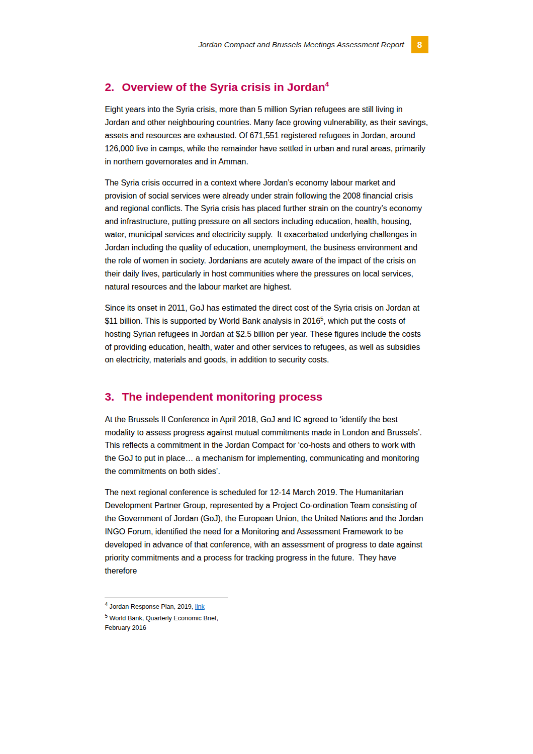Jordan Compact and Brussels Meetings Assessment Report
8
2. Overview of the Syria crisis in Jordan4
Eight years into the Syria crisis, more than 5 million Syrian refugees are still living in Jordan and other neighbouring countries. Many face growing vulnerability, as their savings, assets and resources are exhausted. Of 671,551 registered refugees in Jordan, around 126,000 live in camps, while the remainder have settled in urban and rural areas, primarily in northern governorates and in Amman.
The Syria crisis occurred in a context where Jordan’s economy labour market and provision of social services were already under strain following the 2008 financial crisis and regional conflicts. The Syria crisis has placed further strain on the country’s economy and infrastructure, putting pressure on all sectors including education, health, housing, water, municipal services and electricity supply. It exacerbated underlying challenges in Jordan including the quality of education, unemployment, the business environment and the role of women in society. Jordanians are acutely aware of the impact of the crisis on their daily lives, particularly in host communities where the pressures on local services, natural resources and the labour market are highest.
Since its onset in 2011, GoJ has estimated the direct cost of the Syria crisis on Jordan at $11 billion. This is supported by World Bank analysis in 20165, which put the costs of hosting Syrian refugees in Jordan at $2.5 billion per year. These figures include the costs of providing education, health, water and other services to refugees, as well as subsidies on electricity, materials and goods, in addition to security costs.
3. The independent monitoring process
At the Brussels II Conference in April 2018, GoJ and IC agreed to ‘identify the best modality to assess progress against mutual commitments made in London and Brussels’. This reflects a commitment in the Jordan Compact for ‘co-hosts and others to work with the GoJ to put in place… a mechanism for implementing, communicating and monitoring the commitments on both sides’.
The next regional conference is scheduled for 12-14 March 2019. The Humanitarian Development Partner Group, represented by a Project Co-ordination Team consisting of the Government of Jordan (GoJ), the European Union, the United Nations and the Jordan INGO Forum, identified the need for a Monitoring and Assessment Framework to be developed in advance of that conference, with an assessment of progress to date against priority commitments and a process for tracking progress in the future. They have therefore
4 Jordan Response Plan, 2019, link
5 World Bank, Quarterly Economic Brief, February 2016